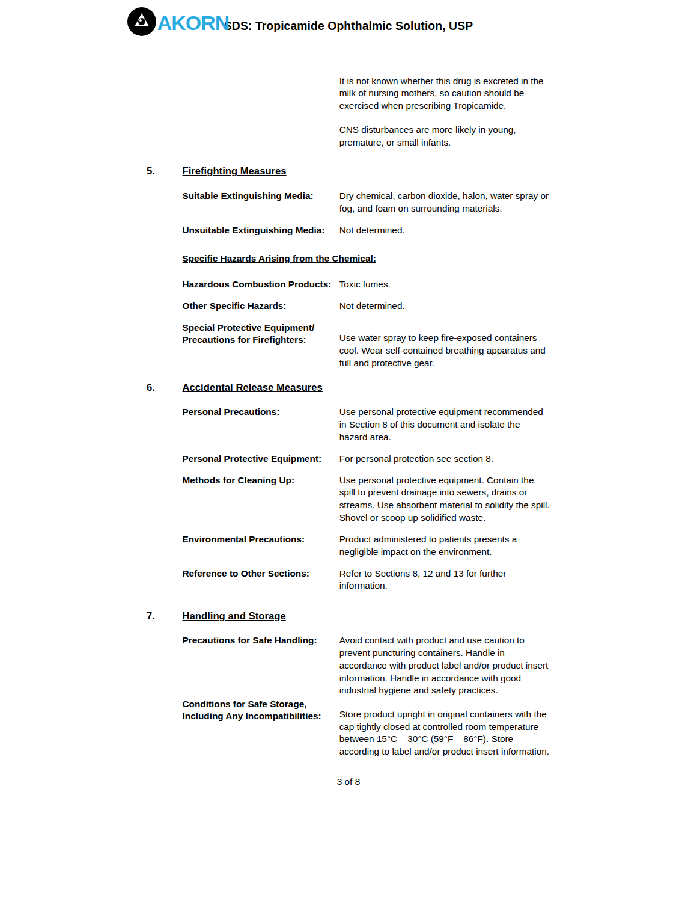AKORN
SDS: Tropicamide Ophthalmic Solution, USP
It is not known whether this drug is excreted in the milk of nursing mothers, so caution should be exercised when prescribing Tropicamide.
CNS disturbances are more likely in young, premature, or small infants.
5.
Firefighting Measures
Suitable Extinguishing Media:
Dry chemical, carbon dioxide, halon, water spray or fog, and foam on surrounding materials.
Unsuitable Extinguishing Media:
Not determined.
Specific Hazards Arising from the Chemical:
Hazardous Combustion Products:
Toxic fumes.
Other Specific Hazards:
Not determined.
Special Protective Equipment/
Precautions for Firefighters:
Use water spray to keep fire-exposed containers cool. Wear self-contained breathing apparatus and full and protective gear.
6.
Accidental Release Measures
Personal Precautions:
Use personal protective equipment recommended in Section 8 of this document and isolate the hazard area.
Personal Protective Equipment:
For personal protection see section 8.
Methods for Cleaning Up:
Use personal protective equipment. Contain the spill to prevent drainage into sewers, drains or streams. Use absorbent material to solidify the spill. Shovel or scoop up solidified waste.
Environmental Precautions:
Product administered to patients presents a negligible impact on the environment.
Reference to Other Sections:
Refer to Sections 8, 12 and 13 for further information.
7.
Handling and Storage
Precautions for Safe Handling:
Avoid contact with product and use caution to prevent puncturing containers. Handle in accordance with product label and/or product insert information. Handle in accordance with good industrial hygiene and safety practices.
Conditions for Safe Storage,
Including Any Incompatibilities:
Store product upright in original containers with the cap tightly closed at controlled room temperature between 15°C – 30°C (59°F – 86°F). Store according to label and/or product insert information.
3 of 8